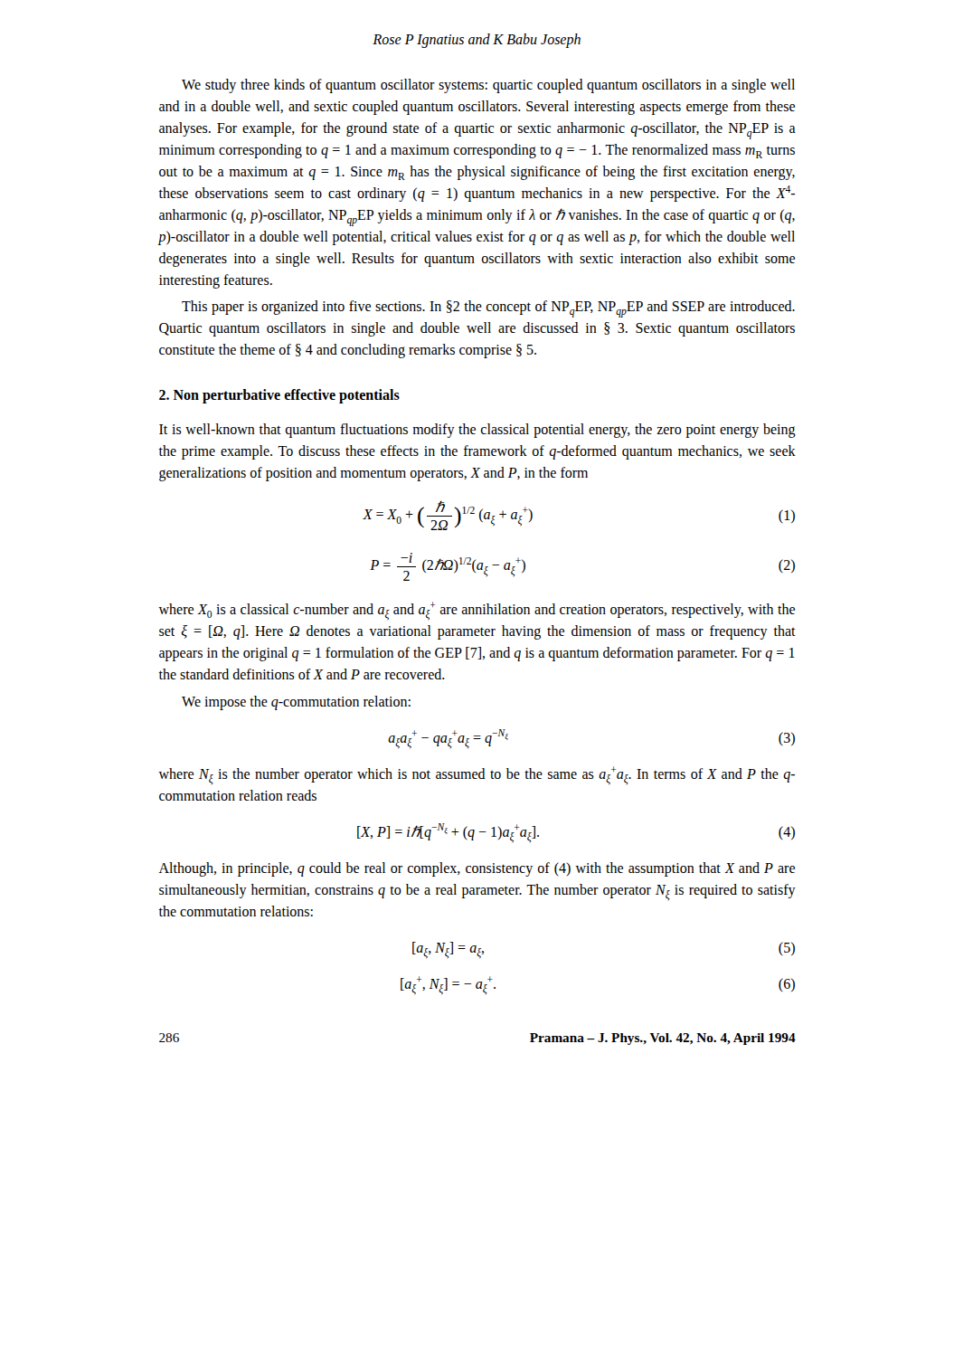Rose P Ignatius and K Babu Joseph
We study three kinds of quantum oscillator systems: quartic coupled quantum oscillators in a single well and in a double well, and sextic coupled quantum oscillators. Several interesting aspects emerge from these analyses. For example, for the ground state of a quartic or sextic anharmonic q-oscillator, the NPqEP is a minimum corresponding to q = 1 and a maximum corresponding to q = − 1. The renormalized mass mR turns out to be a maximum at q = 1. Since mR has the physical significance of being the first excitation energy, these observations seem to cast ordinary (q = 1) quantum mechanics in a new perspective. For the X4-anharmonic (q, p)-oscillator, NPqpEP yields a minimum only if λ or ℏ vanishes. In the case of quartic q or (q, p)-oscillator in a double well potential, critical values exist for q or q as well as p, for which the double well degenerates into a single well. Results for quantum oscillators with sextic interaction also exhibit some interesting features.
This paper is organized into five sections. In §2 the concept of NPqEP, NPqpEP and SSEP are introduced. Quartic quantum oscillators in single and double well are discussed in § 3. Sextic quantum oscillators constitute the theme of § 4 and concluding remarks comprise § 5.
2. Non perturbative effective potentials
It is well-known that quantum fluctuations modify the classical potential energy, the zero point energy being the prime example. To discuss these effects in the framework of q-deformed quantum mechanics, we seek generalizations of position and momentum operators, X and P, in the form
X = X0 + (ℏ 2Ω)1/2 (aξ + aξ+) (1)
P = −i 2 (2ℏΩ)1/2(aξ − aξ+) (2)
where X0 is a classical c-number and aξ and aξ+ are annihilation and creation operators, respectively, with the set ξ = [Ω, q]. Here Ω denotes a variational parameter having the dimension of mass or frequency that appears in the original q = 1 formulation of the GEP [7], and q is a quantum deformation parameter. For q = 1 the standard definitions of X and P are recovered.
We impose the q-commutation relation:
aξaξ+ − qaξ+aξ = q−Nξ (3)
where Nξ is the number operator which is not assumed to be the same as aξ+aξ. In terms of X and P the q-commutation relation reads
[X, P] = iℏ[q−Nξ + (q − 1)aξ+aξ]. (4)
Although, in principle, q could be real or complex, consistency of (4) with the assumption that X and P are simultaneously hermitian, constrains q to be a real parameter. The number operator Nξ is required to satisfy the commutation relations:
[aξ, Nξ] = aξ, (5)
[aξ+, Nξ] = − aξ+. (6)
286 Pramana – J. Phys., Vol. 42, No. 4, April 1994